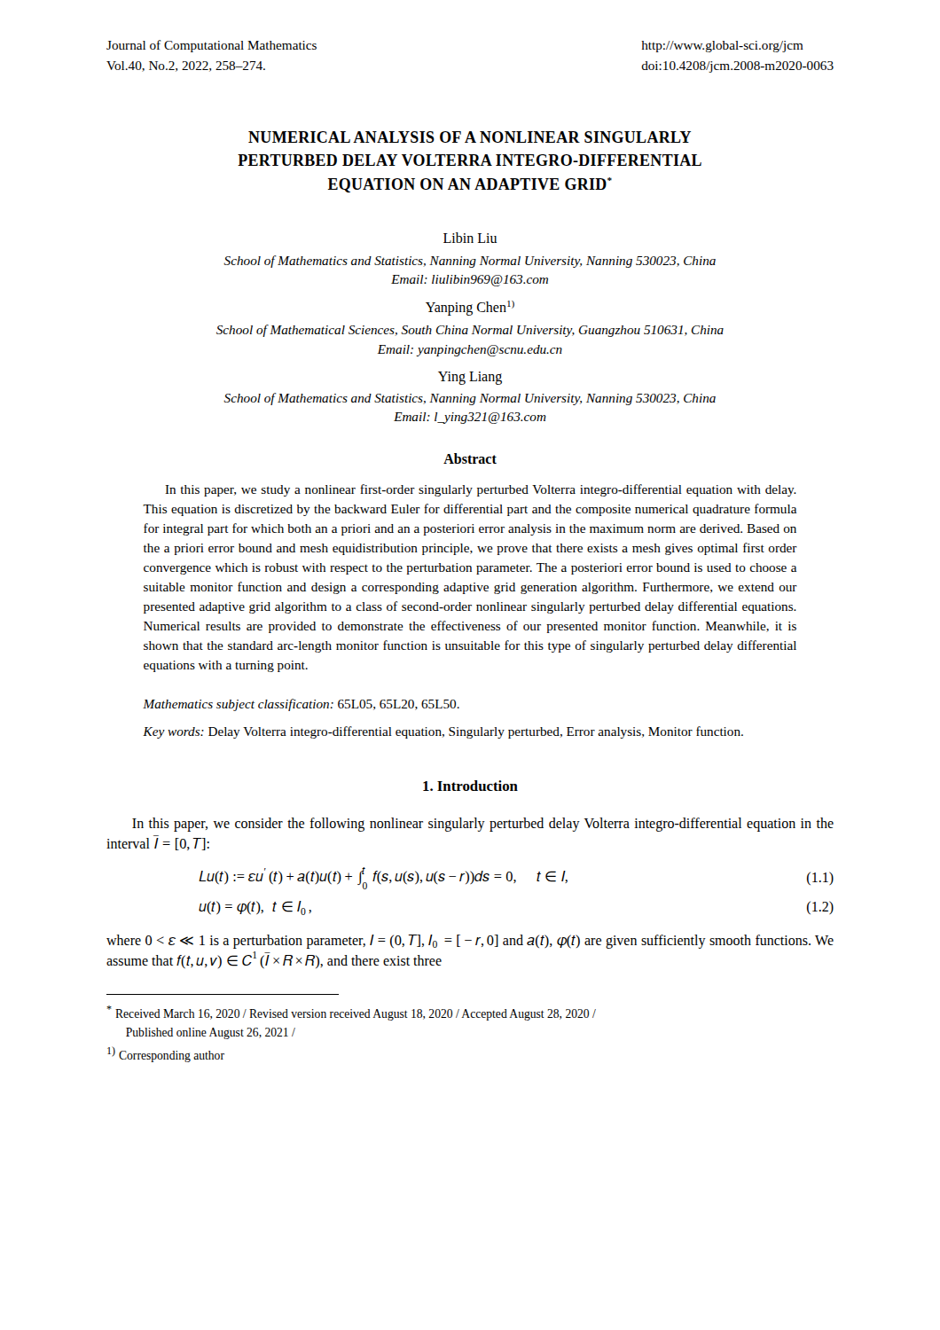Journal of Computational Mathematics
Vol.40, No.2, 2022, 258–274.
http://www.global-sci.org/jcm
doi:10.4208/jcm.2008-m2020-0063
Numerical Analysis of a Nonlinear Singularly
Perturbed Delay Volterra Integro-Differential
Equation on an Adaptive Grid*
Libin Liu
School of Mathematics and Statistics, Nanning Normal University, Nanning 530023, China
Email: liulibin969@163.com
Yanping Chen1)
School of Mathematical Sciences, South China Normal University, Guangzhou 510631, China
Email: yanpingchen@scnu.edu.cn
Ying Liang
School of Mathematics and Statistics, Nanning Normal University, Nanning 530023, China
Email: l_ying321@163.com
Abstract
In this paper, we study a nonlinear first-order singularly perturbed Volterra integro-differential equation with delay. This equation is discretized by the backward Euler for differential part and the composite numerical quadrature formula for integral part for which both an a priori and an a posteriori error analysis in the maximum norm are derived. Based on the a priori error bound and mesh equidistribution principle, we prove that there exists a mesh gives optimal first order convergence which is robust with respect to the perturbation parameter. The a posteriori error bound is used to choose a suitable monitor function and design a corresponding adaptive grid generation algorithm. Furthermore, we extend our presented adaptive grid algorithm to a class of second-order nonlinear singularly perturbed delay differential equations. Numerical results are provided to demonstrate the effectiveness of our presented monitor function. Meanwhile, it is shown that the standard arc-length monitor function is unsuitable for this type of singularly perturbed delay differential equations with a turning point.
Mathematics subject classification: 65L05, 65L20, 65L50.
Key words: Delay Volterra integro-differential equation, Singularly perturbed, Error analysis, Monitor function.
1. Introduction
In this paper, we consider the following nonlinear singularly perturbed delay Volterra integro-differential equation in the interval I¯ = [0,T] :
Lu(t) := εu′(t) + a(t)u(t) + ∫ 0 t f(s,u(s),u(s−r))ds =0, t∈I, (1.1)
u(t) = φ(t), t∈I0, (1.2)
where 0<ε≪1 is a perturbation parameter, I=(0,T] , I0=[−r,0] and a(t) , φ(t) are given sufficiently smooth functions. We assume that f(t,u,v) ∈ C1 ( I¯ × R × R ) , and there exist three
*Received March 16, 2020 / Revised version received August 18, 2020 / Accepted August 28, 2020 /
Published online August 26, 2021 /
1) Corresponding author